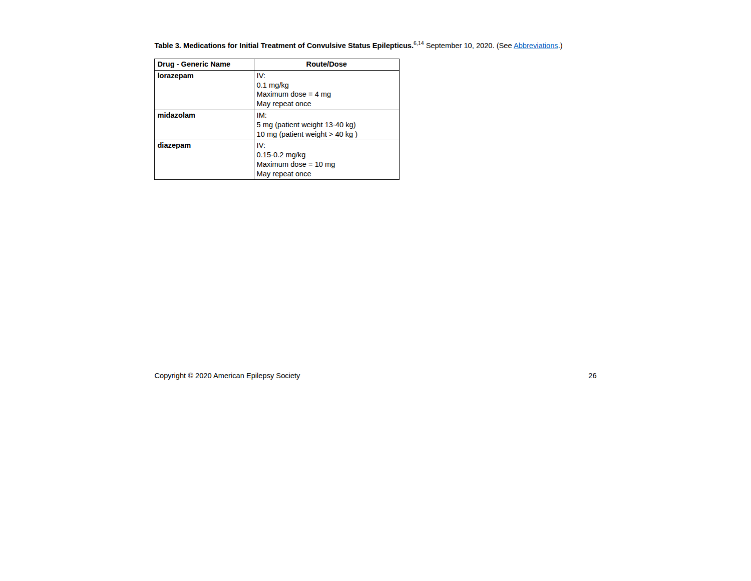Table 3. Medications for Initial Treatment of Convulsive Status Epilepticus.6,14 September 10, 2020. (See Abbreviations.)
| Drug - Generic Name | Route/Dose |
| --- | --- |
| lorazepam | IV: 0.1 mg/kg Maximum dose = 4 mg May repeat once |
| midazolam | IM: 5 mg (patient weight 13-40 kg) 10 mg (patient weight > 40 kg ) |
| diazepam | IV: 0.15-0.2 mg/kg Maximum dose = 10 mg May repeat once |
Copyright © 2020 American Epilepsy Society
26